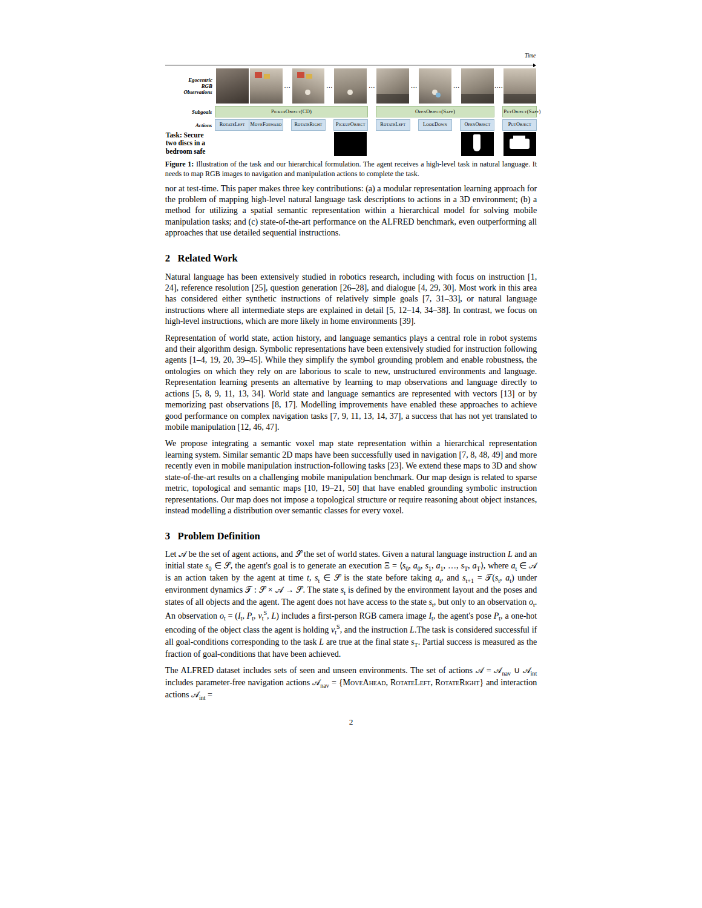Time
| Egocentric RGB Observations | | | … | | … | | … | | … | | … | | …… | |
| Subgoals | PickupObject(CD) | | OpenObject(Safe) | | PutObject(Safe) |
| Actions | RotateLeft | MoveForward | | RotateRight | | PickupObject | | RotateLeft | | LookDown | | OpenObject | | PutObject |
| Task: Secure two discs in a bedroom safe | | | | | | | | | | | | | | |
Figure 1: Illustration of the task and our hierarchical formulation. The agent receives a high-level task in natural language. It needs to map RGB images to navigation and manipulation actions to complete the task.
nor at test-time. This paper makes three key contributions: (a) a modular representation learning approach for the problem of mapping high-level natural language task descriptions to actions in a 3D environment; (b) a method for utilizing a spatial semantic representation within a hierarchical model for solving mobile manipulation tasks; and (c) state-of-the-art performance on the ALFRED benchmark, even outperforming all approaches that use detailed sequential instructions.
2 Related Work
Natural language has been extensively studied in robotics research, including with focus on instruction [1, 24], reference resolution [25], question generation [26–28], and dialogue [4, 29, 30]. Most work in this area has considered either synthetic instructions of relatively simple goals [7, 31–33], or natural language instructions where all intermediate steps are explained in detail [5, 12–14, 34–38]. In contrast, we focus on high-level instructions, which are more likely in home environments [39].
Representation of world state, action history, and language semantics plays a central role in robot systems and their algorithm design. Symbolic representations have been extensively studied for instruction following agents [1–4, 19, 20, 39–45]. While they simplify the symbol grounding problem and enable robustness, the ontologies on which they rely on are laborious to scale to new, unstructured environments and language. Representation learning presents an alternative by learning to map observations and language directly to actions [5, 8, 9, 11, 13, 34]. World state and language semantics are represented with vectors [13] or by memorizing past observations [8, 17]. Modelling improvements have enabled these approaches to achieve good performance on complex navigation tasks [7, 9, 11, 13, 14, 37], a success that has not yet translated to mobile manipulation [12, 46, 47].
We propose integrating a semantic voxel map state representation within a hierarchical representation learning system. Similar semantic 2D maps have been successfully used in navigation [7, 8, 48, 49] and more recently even in mobile manipulation instruction-following tasks [23]. We extend these maps to 3D and show state-of-the-art results on a challenging mobile manipulation benchmark. Our map design is related to sparse metric, topological and semantic maps [10, 19–21, 50] that have enabled grounding symbolic instruction representations. Our map does not impose a topological structure or require reasoning about object instances, instead modelling a distribution over semantic classes for every voxel.
3 Problem Definition
Let 𝒜 be the set of agent actions, and 𝒮 the set of world states. Given a natural language instruction L and an initial state s0 ∈ 𝒮, the agent's goal is to generate an execution Ξ = ⟨s0, a0, s1, a1, …, sT, aT⟩, where at ∈ 𝒜 is an action taken by the agent at time t, st ∈ 𝒮 is the state before taking at, and st+1 = 𝒯(st, at) under environment dynamics 𝒯 : 𝒮 × 𝒜 → 𝒮. The state st is defined by the environment layout and the poses and states of all objects and the agent. The agent does not have access to the state st, but only to an observation ot. An observation ot = (It, Pt, vtS, L) includes a first-person RGB camera image It, the agent's pose Pt, a one-hot encoding of the object class the agent is holding vtS, and the instruction L.The task is considered successful if all goal-conditions corresponding to the task L are true at the final state sT. Partial success is measured as the fraction of goal-conditions that have been achieved.
The ALFRED dataset includes sets of seen and unseen environments. The set of actions 𝒜 = 𝒜nav ∪ 𝒜int includes parameter-free navigation actions 𝒜nav = {MoveAhead, RotateLeft, RotateRight} and interaction actions 𝒜int =
2